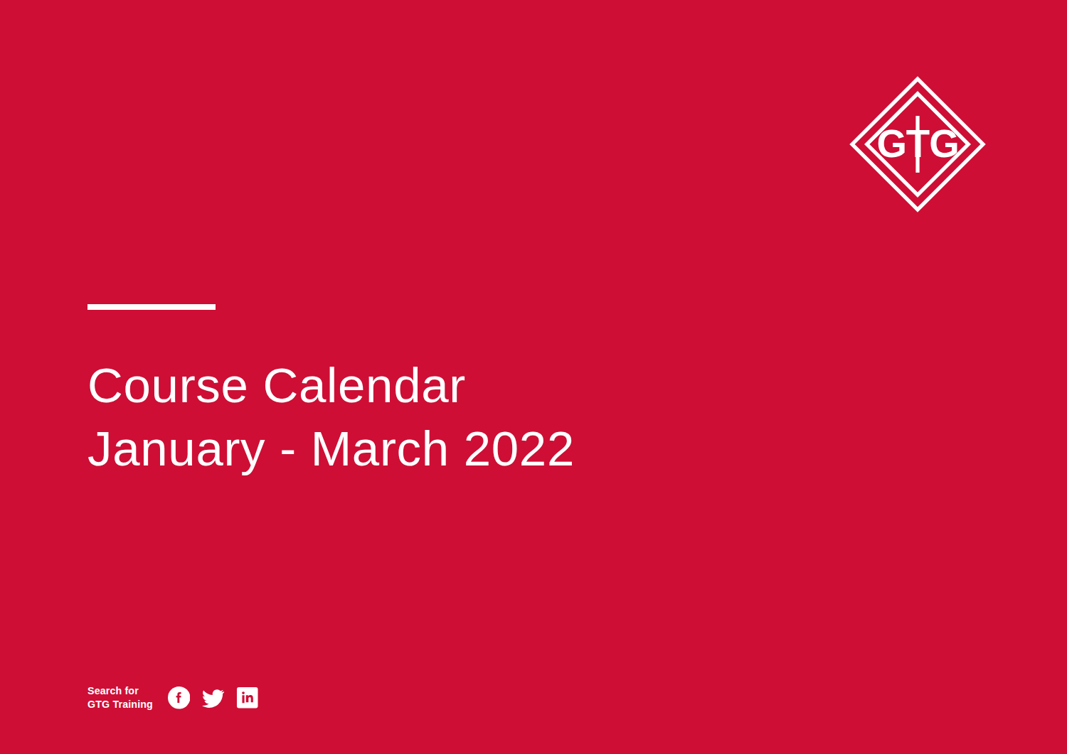GTG
Course Calendar January - March 2022
Search for
GTG Training